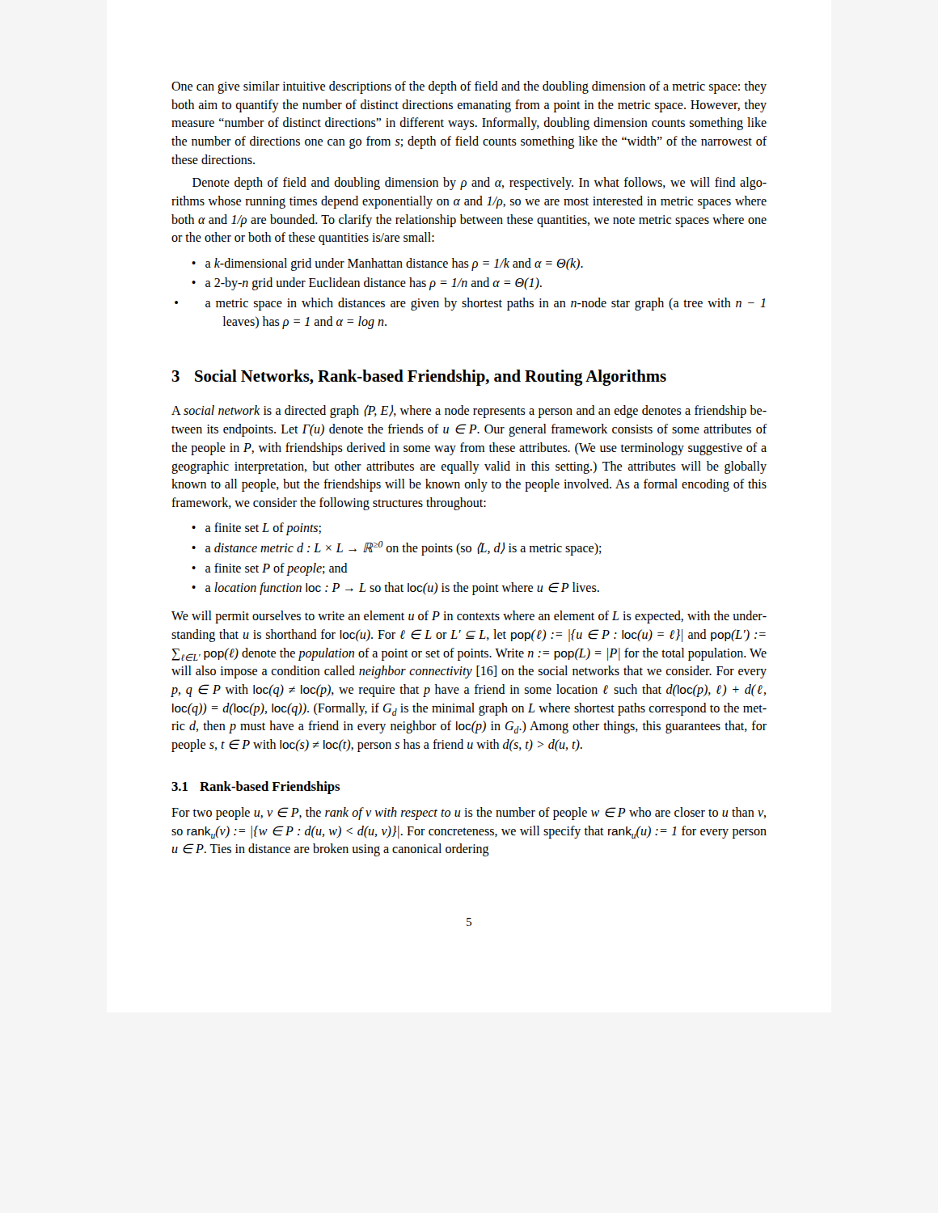One can give similar intuitive descriptions of the depth of field and the doubling dimension of a metric space: they both aim to quantify the number of distinct directions emanating from a point in the metric space. However, they measure “number of distinct directions” in different ways. Informally, doubling dimension counts something like the number of directions one can go from s; depth of field counts something like the “width” of the narrowest of these directions.
Denote depth of field and doubling dimension by ρ and α, respectively. In what follows, we will find algorithms whose running times depend exponentially on α and 1/ρ, so we are most interested in metric spaces where both α and 1/ρ are bounded. To clarify the relationship between these quantities, we note metric spaces where one or the other or both of these quantities is/are small:
a k-dimensional grid under Manhattan distance has ρ = 1/k and α = Θ(k).
a 2-by-n grid under Euclidean distance has ρ = 1/n and α = Θ(1).
a metric space in which distances are given by shortest paths in an n-node star graph (a tree with n − 1 leaves) has ρ = 1 and α = log n.
3 Social Networks, Rank-based Friendship, and Routing Algorithms
A social network is a directed graph ⟨P, E⟩, where a node represents a person and an edge denotes a friendship between its endpoints. Let Γ(u) denote the friends of u ∈ P. Our general framework consists of some attributes of the people in P, with friendships derived in some way from these attributes. (We use terminology suggestive of a geographic interpretation, but other attributes are equally valid in this setting.) The attributes will be globally known to all people, but the friendships will be known only to the people involved. As a formal encoding of this framework, we consider the following structures throughout:
a finite set L of points;
a distance metric d : L × L → ℝ≥0 on the points (so ⟨L, d⟩ is a metric space);
a finite set P of people; and
a location function loc : P → L so that loc(u) is the point where u ∈ P lives.
We will permit ourselves to write an element u of P in contexts where an element of L is expected, with the understanding that u is shorthand for loc(u). For ℓ ∈ L or L′ ⊆ L, let pop(ℓ) := |{u ∈ P : loc(u) = ℓ}| and pop(L′) := ∑ℓ∈L′ pop(ℓ) denote the population of a point or set of points. Write n := pop(L) = |P| for the total population. We will also impose a condition called neighbor connectivity [16] on the social networks that we consider. For every p, q ∈ P with loc(q) ≠ loc(p), we require that p have a friend in some location ℓ such that d(loc(p), ℓ) + d(ℓ, loc(q)) = d(loc(p), loc(q)). (Formally, if Gd is the minimal graph on L where shortest paths correspond to the metric d, then p must have a friend in every neighbor of loc(p) in Gd.) Among other things, this guarantees that, for people s, t ∈ P with loc(s) ≠ loc(t), person s has a friend u with d(s, t) > d(u, t).
3.1 Rank-based Friendships
For two people u, v ∈ P, the rank of v with respect to u is the number of people w ∈ P who are closer to u than v, so rank u(v) := |{w ∈ P : d(u, w) < d(u, v)}|. For concreteness, we will specify that rank u(u) := 1 for every person u ∈ P. Ties in distance are broken using a canonical ordering
5